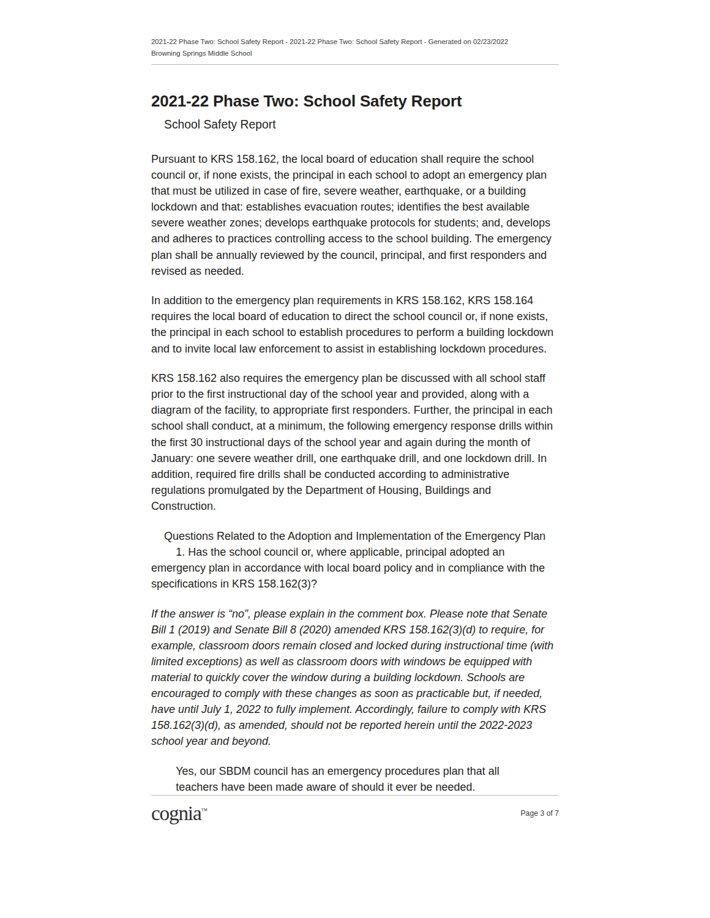2021-22 Phase Two: School Safety Report - 2021-22 Phase Two: School Safety Report - Generated on 02/23/2022
Browning Springs Middle School
2021-22 Phase Two: School Safety Report
School Safety Report
Pursuant to KRS 158.162, the local board of education shall require the school council or, if none exists, the principal in each school to adopt an emergency plan that must be utilized in case of fire, severe weather, earthquake, or a building lockdown and that: establishes evacuation routes; identifies the best available severe weather zones; develops earthquake protocols for students; and, develops and adheres to practices controlling access to the school building. The emergency plan shall be annually reviewed by the council, principal, and first responders and revised as needed.
In addition to the emergency plan requirements in KRS 158.162, KRS 158.164 requires the local board of education to direct the school council or, if none exists, the principal in each school to establish procedures to perform a building lockdown and to invite local law enforcement to assist in establishing lockdown procedures.
KRS 158.162 also requires the emergency plan be discussed with all school staff prior to the first instructional day of the school year and provided, along with a diagram of the facility, to appropriate first responders. Further, the principal in each school shall conduct, at a minimum, the following emergency response drills within the first 30 instructional days of the school year and again during the month of January: one severe weather drill, one earthquake drill, and one lockdown drill. In addition, required fire drills shall be conducted according to administrative regulations promulgated by the Department of Housing, Buildings and Construction.
Questions Related to the Adoption and Implementation of the Emergency Plan
1. Has the school council or, where applicable, principal adopted an emergency plan in accordance with local board policy and in compliance with the specifications in KRS 158.162(3)?
If the answer is “no”, please explain in the comment box. Please note that Senate Bill 1 (2019) and Senate Bill 8 (2020) amended KRS 158.162(3)(d) to require, for example, classroom doors remain closed and locked during instructional time (with limited exceptions) as well as classroom doors with windows be equipped with material to quickly cover the window during a building lockdown. Schools are encouraged to comply with these changes as soon as practicable but, if needed, have until July 1, 2022 to fully implement. Accordingly, failure to comply with KRS 158.162(3)(d), as amended, should not be reported herein until the 2022-2023 school year and beyond.
Yes, our SBDM council has an emergency procedures plan that all teachers have been made aware of should it ever be needed.
cognia™
Page 3 of 7